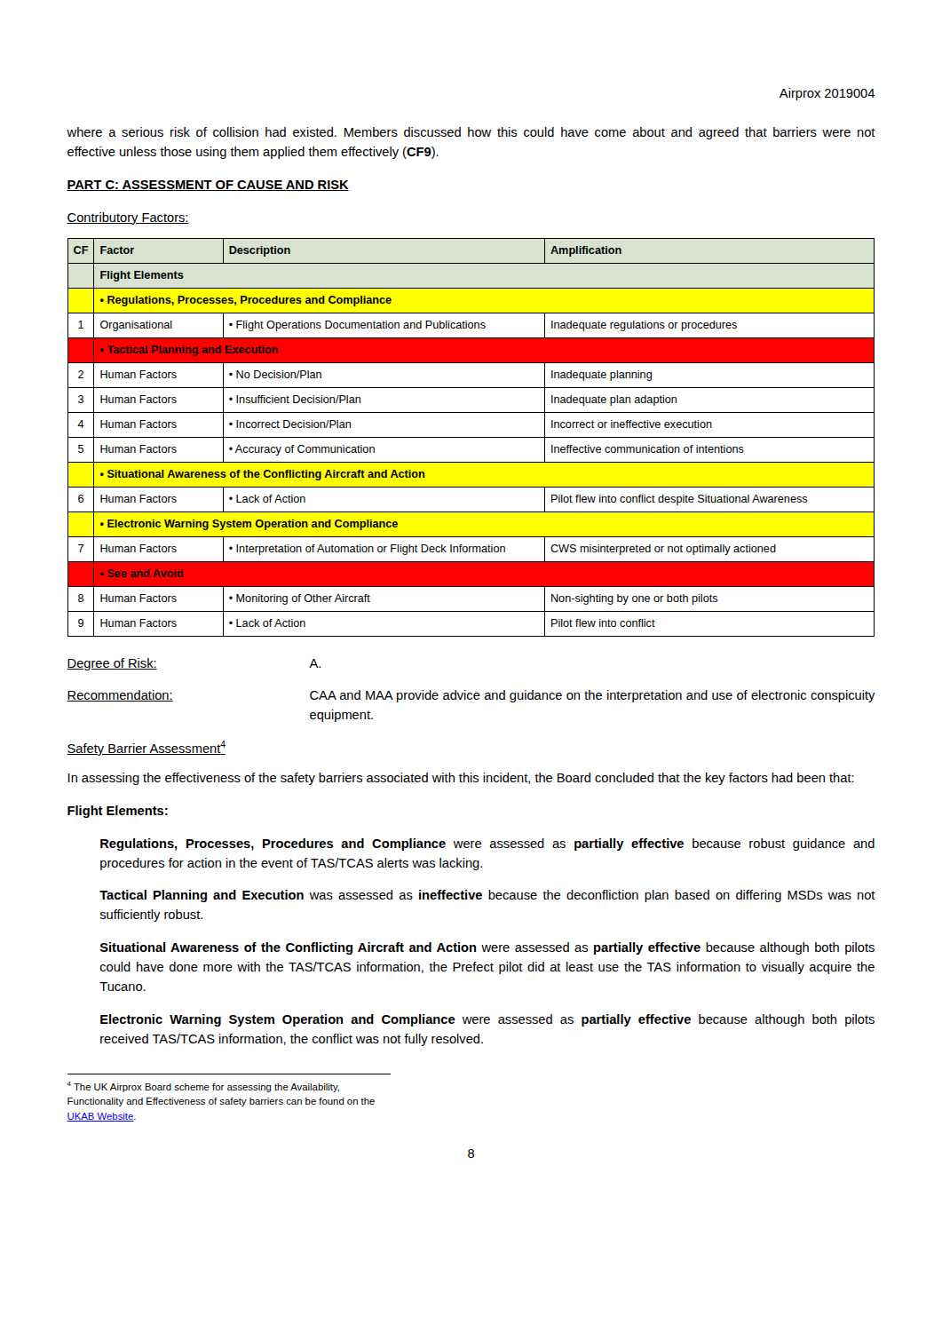Airprox 2019004
where a serious risk of collision had existed. Members discussed how this could have come about and agreed that barriers were not effective unless those using them applied them effectively (CF9).
Part C: Assessment of Cause and Risk
Contributory Factors:
| CF | Factor | Description | Amplification |
| | Flight Elements |
| | • Regulations, Processes, Procedures and Compliance |
| 1 | Organisational | • Flight Operations Documentation and Publications | Inadequate regulations or procedures |
| | • Tactical Planning and Execution |
| 2 | Human Factors | • No Decision/Plan | Inadequate planning |
| 3 | Human Factors | • Insufficient Decision/Plan | Inadequate plan adaption |
| 4 | Human Factors | • Incorrect Decision/Plan | Incorrect or ineffective execution |
| 5 | Human Factors | • Accuracy of Communication | Ineffective communication of intentions |
| | • Situational Awareness of the Conflicting Aircraft and Action |
| 6 | Human Factors | • Lack of Action | Pilot flew into conflict despite Situational Awareness |
| | • Electronic Warning System Operation and Compliance |
| 7 | Human Factors | • Interpretation of Automation or Flight Deck Information | CWS misinterpreted or not optimally actioned |
| | • See and Avoid |
| 8 | Human Factors | • Monitoring of Other Aircraft | Non-sighting by one or both pilots |
| 9 | Human Factors | • Lack of Action | Pilot flew into conflict |
Degree of Risk:
A.
Recommendation:
CAA and MAA provide advice and guidance on the interpretation and use of electronic conspicuity equipment.
Safety Barrier Assessment4
In assessing the effectiveness of the safety barriers associated with this incident, the Board concluded that the key factors had been that:
Flight Elements:
Regulations, Processes, Procedures and Compliance were assessed as partially effective because robust guidance and procedures for action in the event of TAS/TCAS alerts was lacking.
Tactical Planning and Execution was assessed as ineffective because the deconfliction plan based on differing MSDs was not sufficiently robust.
Situational Awareness of the Conflicting Aircraft and Action were assessed as partially effective because although both pilots could have done more with the TAS/TCAS information, the Prefect pilot did at least use the TAS information to visually acquire the Tucano.
Electronic Warning System Operation and Compliance were assessed as partially effective because although both pilots received TAS/TCAS information, the conflict was not fully resolved.
4 The UK Airprox Board scheme for assessing the Availability, Functionality and Effectiveness of safety barriers can be found on the UKAB Website.
8